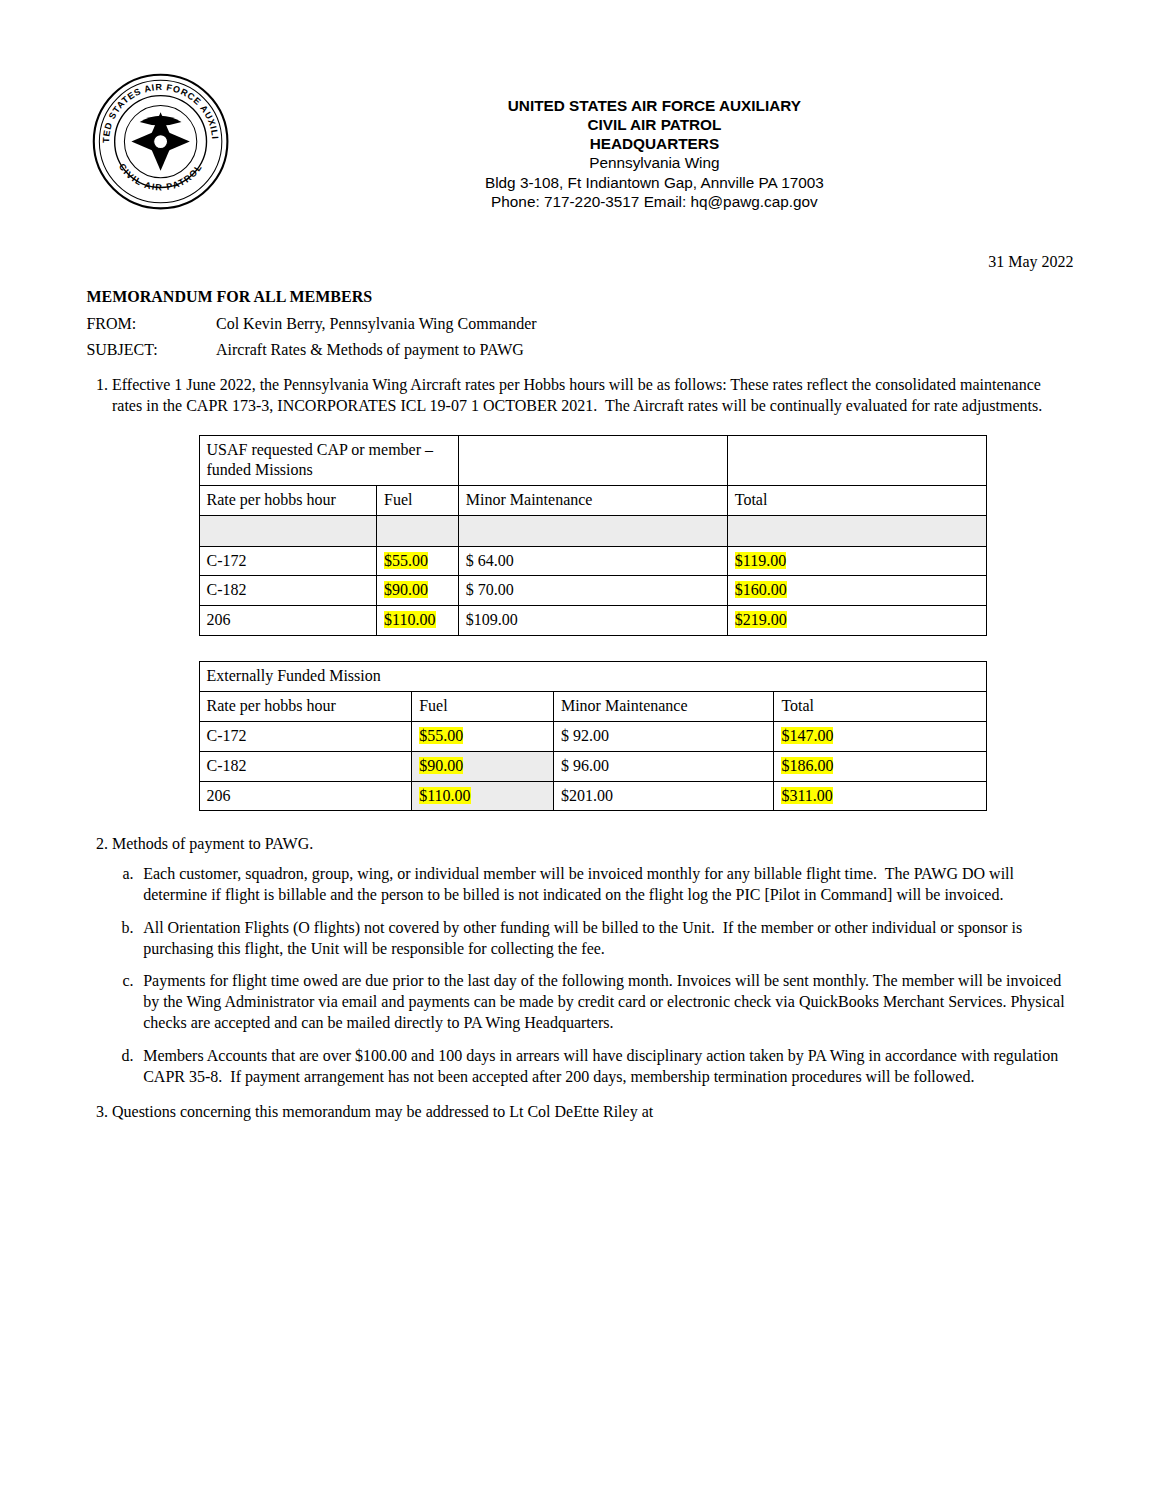UNITED STATES AIR FORCE AUXILIARY CIVIL AIR PATROL
UNITED STATES AIR FORCE AUXILIARY
CIVIL AIR PATROL
HEADQUARTERS
Pennsylvania Wing
Bldg 3-108, Ft Indiantown Gap, Annville PA 17003
Phone: 717-220-3517 Email: hq@pawg.cap.gov
31 May 2022
MEMORANDUM FOR ALL MEMBERS
FROM: Col Kevin Berry, Pennsylvania Wing Commander
SUBJECT: Aircraft Rates & Methods of payment to PAWG
Effective 1 June 2022, the Pennsylvania Wing Aircraft rates per Hobbs hours will be as follows: These rates reflect the consolidated maintenance rates in the CAPR 173-3, INCORPORATES ICL 19-07 1 OCTOBER 2021. The Aircraft rates will be continually evaluated for rate adjustments.
| USAF requested CAP or member – funded Missions | | |
| Rate per hobbs hour | Fuel | Minor Maintenance | Total |
| C-172 | $55.00 | $ 64.00 | $119.00 |
| C-182 | $90.00 | $ 70.00 | $160.00 |
| 206 | $110.00 | $109.00 | $219.00 |
| Externally Funded Mission |
| Rate per hobbs hour | Fuel | Minor Maintenance | Total |
| C-172 | $55.00 | $ 92.00 | $147.00 |
| C-182 | $90.00 | $ 96.00 | $186.00 |
| 206 | $110.00 | $201.00 | $311.00 |
Methods of payment to PAWG.
Each customer, squadron, group, wing, or individual member will be invoiced monthly for any billable flight time. The PAWG DO will determine if flight is billable and the person to be billed is not indicated on the flight log the PIC [Pilot in Command] will be invoiced.
All Orientation Flights (O flights) not covered by other funding will be billed to the Unit. If the member or other individual or sponsor is purchasing this flight, the Unit will be responsible for collecting the fee.
Payments for flight time owed are due prior to the last day of the following month. Invoices will be sent monthly. The member will be invoiced by the Wing Administrator via email and payments can be made by credit card or electronic check via QuickBooks Merchant Services. Physical checks are accepted and can be mailed directly to PA Wing Headquarters.
Members Accounts that are over $100.00 and 100 days in arrears will have disciplinary action taken by PA Wing in accordance with regulation CAPR 35-8. If payment arrangement has not been accepted after 200 days, membership termination procedures will be followed.
Questions concerning this memorandum may be addressed to Lt Col DeEtte Riley at